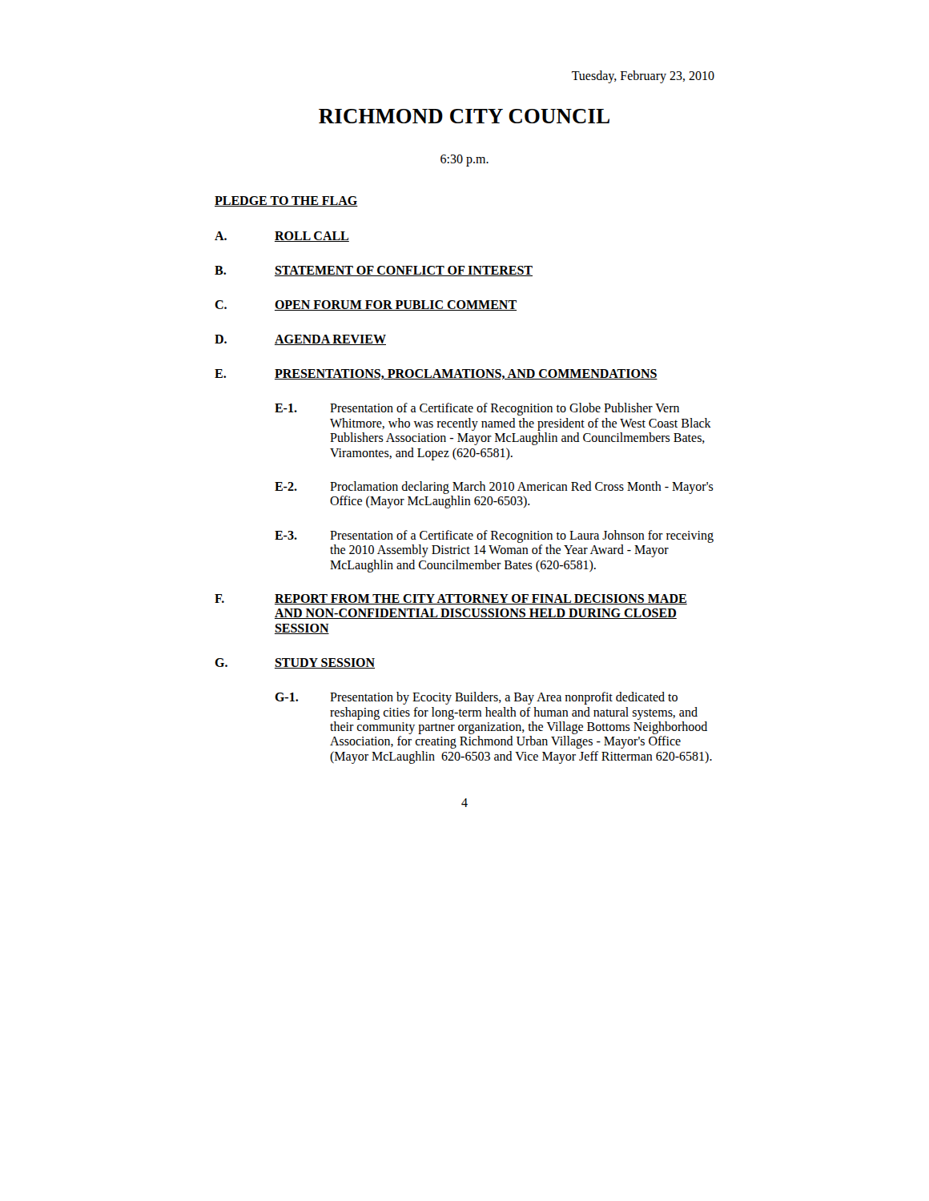Tuesday, February 23, 2010
RICHMOND CITY COUNCIL
6:30 p.m.
PLEDGE TO THE FLAG
A.
ROLL CALL
B.
STATEMENT OF CONFLICT OF INTEREST
C.
OPEN FORUM FOR PUBLIC COMMENT
D.
AGENDA REVIEW
E.
PRESENTATIONS, PROCLAMATIONS, AND COMMENDATIONS
E-1.
Presentation of a Certificate of Recognition to Globe Publisher Vern Whitmore, who was recently named the president of the West Coast Black Publishers Association - Mayor McLaughlin and Councilmembers Bates, Viramontes, and Lopez (620-6581).
E-2.
Proclamation declaring March 2010 American Red Cross Month - Mayor's Office (Mayor McLaughlin 620-6503).
E-3.
Presentation of a Certificate of Recognition to Laura Johnson for receiving the 2010 Assembly District 14 Woman of the Year Award - Mayor McLaughlin and Councilmember Bates (620-6581).
F.
REPORT FROM THE CITY ATTORNEY OF FINAL DECISIONS MADE AND NON-CONFIDENTIAL DISCUSSIONS HELD DURING CLOSED SESSION
G.
STUDY SESSION
G-1.
Presentation by Ecocity Builders, a Bay Area nonprofit dedicated to reshaping cities for long-term health of human and natural systems, and their community partner organization, the Village Bottoms Neighborhood Association, for creating Richmond Urban Villages - Mayor's Office (Mayor McLaughlin 620-6503 and Vice Mayor Jeff Ritterman 620-6581).
4